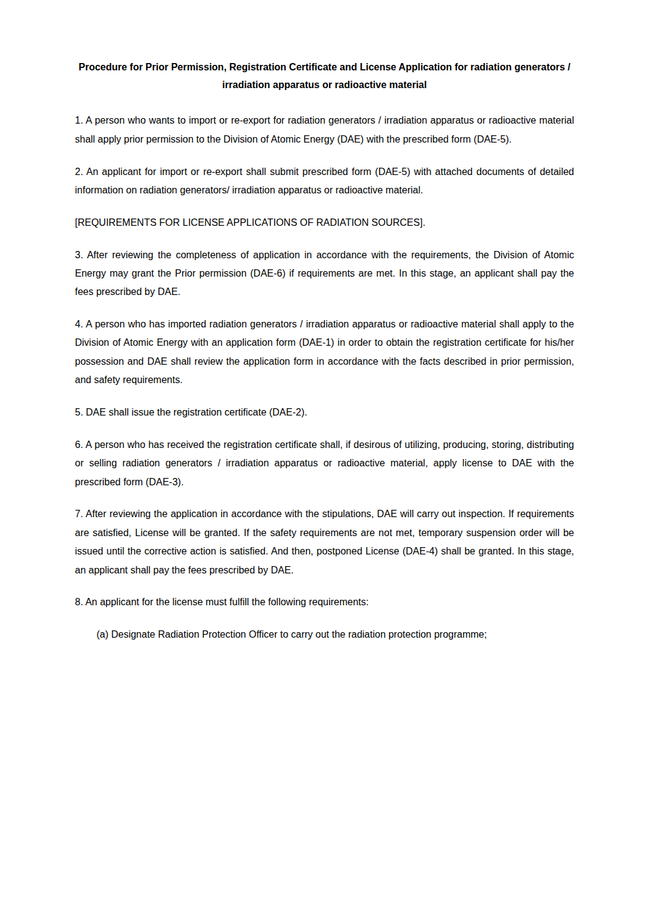Procedure for Prior Permission, Registration Certificate and License Application for radiation generators / irradiation apparatus or radioactive material
1. A person who wants to import or re-export for radiation generators / irradiation apparatus or radioactive material shall apply prior permission to the Division of Atomic Energy (DAE) with the prescribed form (DAE-5).
2. An applicant for import or re-export shall submit prescribed form (DAE-5) with attached documents of detailed information on radiation generators/ irradiation apparatus or radioactive material.
[REQUIREMENTS FOR LICENSE APPLICATIONS OF RADIATION SOURCES].
3. After reviewing the completeness of application in accordance with the requirements, the Division of Atomic Energy may grant the Prior permission (DAE-6) if requirements are met. In this stage, an applicant shall pay the fees prescribed by DAE.
4. A person who has imported radiation generators / irradiation apparatus or radioactive material shall apply to the Division of Atomic Energy with an application form (DAE-1) in order to obtain the registration certificate for his/her possession and DAE shall review the application form in accordance with the facts described in prior permission, and safety requirements.
5. DAE shall issue the registration certificate (DAE-2).
6. A person who has received the registration certificate shall, if desirous of utilizing, producing, storing, distributing or selling radiation generators / irradiation apparatus or radioactive material, apply license to DAE with the prescribed form (DAE-3).
7. After reviewing the application in accordance with the stipulations, DAE will carry out inspection. If requirements are satisfied, License will be granted. If the safety requirements are not met, temporary suspension order will be issued until the corrective action is satisfied. And then, postponed License (DAE-4) shall be granted. In this stage, an applicant shall pay the fees prescribed by DAE.
8. An applicant for the license must fulfill the following requirements:
(a) Designate Radiation Protection Officer to carry out the radiation protection programme;